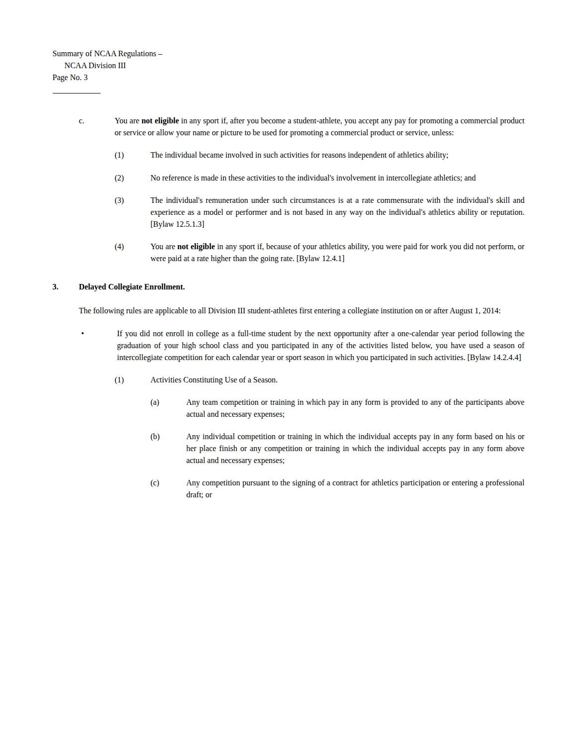Summary of NCAA Regulations –
NCAA Division III
Page No. 3
c.
You are not eligible in any sport if, after you become a student-athlete, you accept any pay for promoting a commercial product or service or allow your name or picture to be used for promoting a commercial product or service, unless:
(1)
The individual became involved in such activities for reasons independent of athletics ability;
(2)
No reference is made in these activities to the individual's involvement in intercollegiate athletics; and
(3)
The individual's remuneration under such circumstances is at a rate commensurate with the individual's skill and experience as a model or performer and is not based in any way on the individual's athletics ability or reputation. [Bylaw 12.5.1.3]
(4)
You are not eligible in any sport if, because of your athletics ability, you were paid for work you did not perform, or were paid at a rate higher than the going rate. [Bylaw 12.4.1]
3.
Delayed Collegiate Enrollment.
The following rules are applicable to all Division III student-athletes first entering a collegiate institution on or after August 1, 2014:
•
If you did not enroll in college as a full-time student by the next opportunity after a one-calendar year period following the graduation of your high school class and you participated in any of the activities listed below, you have used a season of intercollegiate competition for each calendar year or sport season in which you participated in such activities. [Bylaw 14.2.4.4]
(1)
Activities Constituting Use of a Season.
(a)
Any team competition or training in which pay in any form is provided to any of the participants above actual and necessary expenses;
(b)
Any individual competition or training in which the individual accepts pay in any form based on his or her place finish or any competition or training in which the individual accepts pay in any form above actual and necessary expenses;
(c)
Any competition pursuant to the signing of a contract for athletics participation or entering a professional draft; or